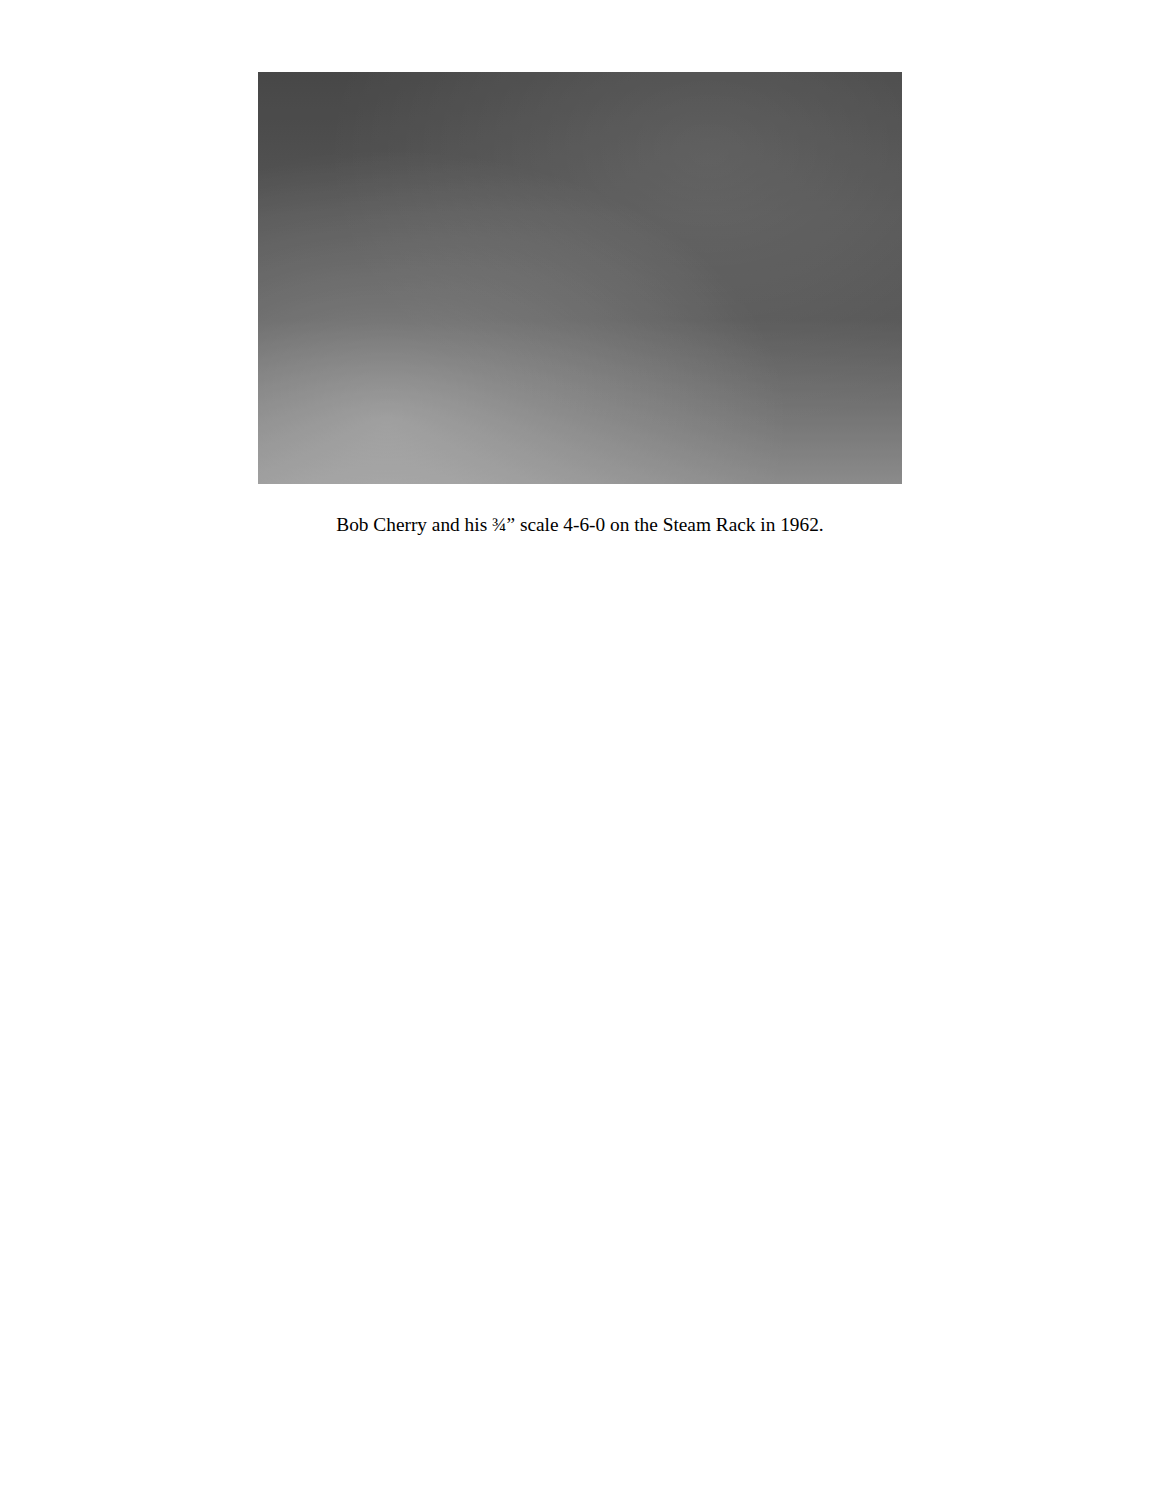Bob Cherry and his ¾” scale 4-6-0 on the Steam Rack in 1962.